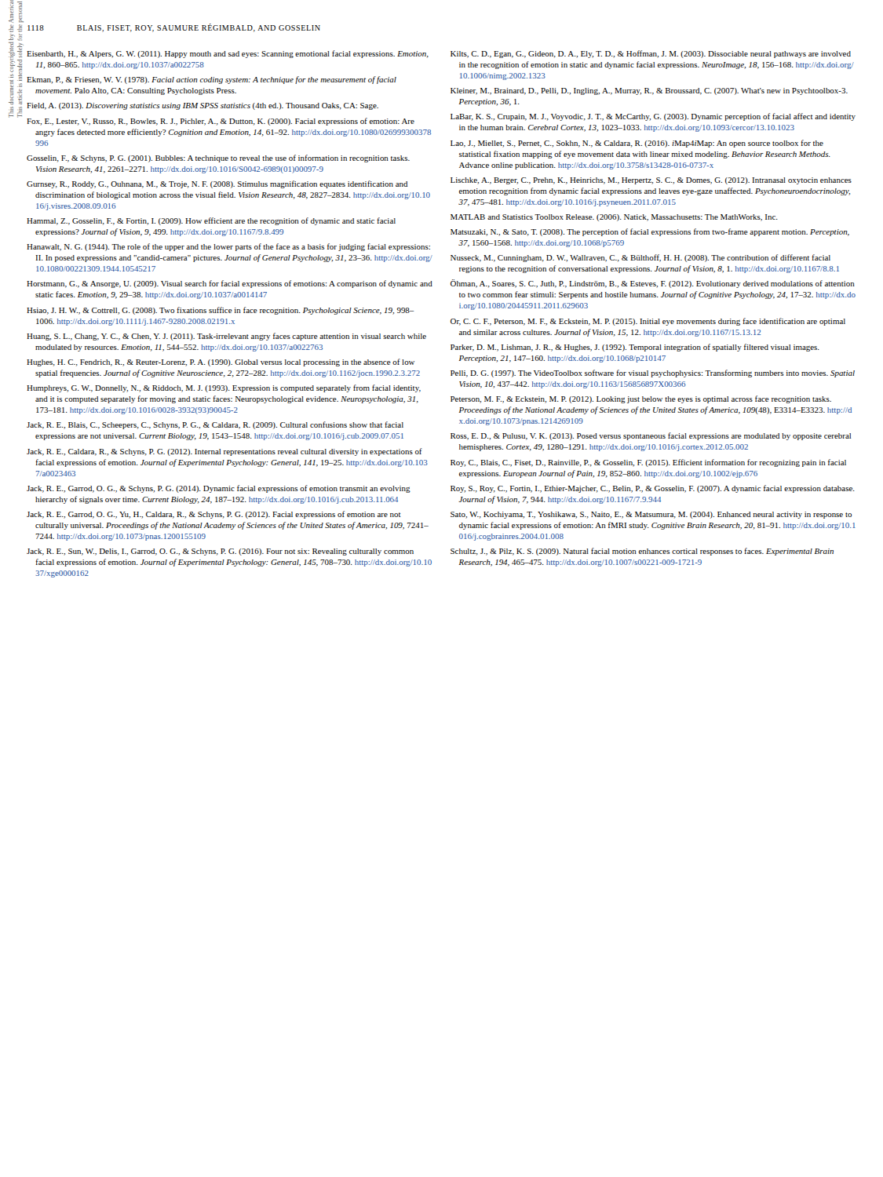1118 BLAIS, FISET, ROY, SAUMURE RÉGIMBALD, AND GOSSELIN
This document is copyrighted by the American Psychological Association or one of its allied publishers.
This article is intended solely for the personal use of the individual user and is not to be disseminated broadly.
Eisenbarth, H., & Alpers, G. W. (2011). Happy mouth and sad eyes: Scanning emotional facial expressions. Emotion, 11, 860–865. http://dx.doi.org/10.1037/a0022758
Ekman, P., & Friesen, W. V. (1978). Facial action coding system: A technique for the measurement of facial movement. Palo Alto, CA: Consulting Psychologists Press.
Field, A. (2013). Discovering statistics using IBM SPSS statistics (4th ed.). Thousand Oaks, CA: Sage.
Fox, E., Lester, V., Russo, R., Bowles, R. J., Pichler, A., & Dutton, K. (2000). Facial expressions of emotion: Are angry faces detected more efficiently? Cognition and Emotion, 14, 61–92. http://dx.doi.org/10.1080/026999300378996
Gosselin, F., & Schyns, P. G. (2001). Bubbles: A technique to reveal the use of information in recognition tasks. Vision Research, 41, 2261–2271. http://dx.doi.org/10.1016/S0042-6989(01)00097-9
Gurnsey, R., Roddy, G., Ouhnana, M., & Troje, N. F. (2008). Stimulus magnification equates identification and discrimination of biological motion across the visual field. Vision Research, 48, 2827–2834. http://dx.doi.org/10.1016/j.visres.2008.09.016
Hammal, Z., Gosselin, F., & Fortin, I. (2009). How efficient are the recognition of dynamic and static facial expressions? Journal of Vision, 9, 499. http://dx.doi.org/10.1167/9.8.499
Hanawalt, N. G. (1944). The role of the upper and the lower parts of the face as a basis for judging facial expressions: II. In posed expressions and "candid-camera" pictures. Journal of General Psychology, 31, 23–36. http://dx.doi.org/10.1080/00221309.1944.10545217
Horstmann, G., & Ansorge, U. (2009). Visual search for facial expressions of emotions: A comparison of dynamic and static faces. Emotion, 9, 29–38. http://dx.doi.org/10.1037/a0014147
Hsiao, J. H. W., & Cottrell, G. (2008). Two fixations suffice in face recognition. Psychological Science, 19, 998–1006. http://dx.doi.org/10.1111/j.1467-9280.2008.02191.x
Huang, S. L., Chang, Y. C., & Chen, Y. J. (2011). Task-irrelevant angry faces capture attention in visual search while modulated by resources. Emotion, 11, 544–552. http://dx.doi.org/10.1037/a0022763
Hughes, H. C., Fendrich, R., & Reuter-Lorenz, P. A. (1990). Global versus local processing in the absence of low spatial frequencies. Journal of Cognitive Neuroscience, 2, 272–282. http://dx.doi.org/10.1162/jocn.1990.2.3.272
Humphreys, G. W., Donnelly, N., & Riddoch, M. J. (1993). Expression is computed separately from facial identity, and it is computed separately for moving and static faces: Neuropsychological evidence. Neuropsychologia, 31, 173–181. http://dx.doi.org/10.1016/0028-3932(93)90045-2
Jack, R. E., Blais, C., Scheepers, C., Schyns, P. G., & Caldara, R. (2009). Cultural confusions show that facial expressions are not universal. Current Biology, 19, 1543–1548. http://dx.doi.org/10.1016/j.cub.2009.07.051
Jack, R. E., Caldara, R., & Schyns, P. G. (2012). Internal representations reveal cultural diversity in expectations of facial expressions of emotion. Journal of Experimental Psychology: General, 141, 19–25. http://dx.doi.org/10.1037/a0023463
Jack, R. E., Garrod, O. G., & Schyns, P. G. (2014). Dynamic facial expressions of emotion transmit an evolving hierarchy of signals over time. Current Biology, 24, 187–192. http://dx.doi.org/10.1016/j.cub.2013.11.064
Jack, R. E., Garrod, O. G., Yu, H., Caldara, R., & Schyns, P. G. (2012). Facial expressions of emotion are not culturally universal. Proceedings of the National Academy of Sciences of the United States of America, 109, 7241–7244. http://dx.doi.org/10.1073/pnas.1200155109
Jack, R. E., Sun, W., Delis, I., Garrod, O. G., & Schyns, P. G. (2016). Four not six: Revealing culturally common facial expressions of emotion. Journal of Experimental Psychology: General, 145, 708–730. http://dx.doi.org/10.1037/xge0000162
Kilts, C. D., Egan, G., Gideon, D. A., Ely, T. D., & Hoffman, J. M. (2003). Dissociable neural pathways are involved in the recognition of emotion in static and dynamic facial expressions. NeuroImage, 18, 156–168. http://dx.doi.org/10.1006/nimg.2002.1323
Kleiner, M., Brainard, D., Pelli, D., Ingling, A., Murray, R., & Broussard, C. (2007). What's new in Psychtoolbox-3. Perception, 36, 1.
LaBar, K. S., Crupain, M. J., Voyvodic, J. T., & McCarthy, G. (2003). Dynamic perception of facial affect and identity in the human brain. Cerebral Cortex, 13, 1023–1033. http://dx.doi.org/10.1093/cercor/13.10.1023
Lao, J., Miellet, S., Pernet, C., Sokhn, N., & Caldara, R. (2016). i Map4i Map: An open source toolbox for the statistical fixation mapping of eye movement data with linear mixed modeling. Behavior Research Methods. Advance online publication. http://dx.doi.org/10.3758/s13428-016-0737-x
Lischke, A., Berger, C., Prehn, K., Heinrichs, M., Herpertz, S. C., & Domes, G. (2012). Intranasal oxytocin enhances emotion recognition from dynamic facial expressions and leaves eye-gaze unaffected. Psychoneuroendocrinology, 37, 475–481. http://dx.doi.org/10.1016/j.psyneuen.2011.07.015
MATLAB and Statistics Toolbox Release. (2006). Natick, Massachusetts: The MathWorks, Inc.
Matsuzaki, N., & Sato, T. (2008). The perception of facial expressions from two-frame apparent motion. Perception, 37, 1560–1568. http://dx.doi.org/10.1068/p5769
Nusseck, M., Cunningham, D. W., Wallraven, C., & Bülthoff, H. H. (2008). The contribution of different facial regions to the recognition of conversational expressions. Journal of Vision, 8, 1. http://dx.doi.org/10.1167/8.8.1
Öhman, A., Soares, S. C., Juth, P., Lindström, B., & Esteves, F. (2012). Evolutionary derived modulations of attention to two common fear stimuli: Serpents and hostile humans. Journal of Cognitive Psychology, 24, 17–32. http://dx.doi.org/10.1080/20445911.2011.629603
Or, C. C. F., Peterson, M. F., & Eckstein, M. P. (2015). Initial eye movements during face identification are optimal and similar across cultures. Journal of Vision, 15, 12. http://dx.doi.org/10.1167/15.13.12
Parker, D. M., Lishman, J. R., & Hughes, J. (1992). Temporal integration of spatially filtered visual images. Perception, 21, 147–160. http://dx.doi.org/10.1068/p210147
Pelli, D. G. (1997). The VideoToolbox software for visual psychophysics: Transforming numbers into movies. Spatial Vision, 10, 437–442. http://dx.doi.org/10.1163/156856897X00366
Peterson, M. F., & Eckstein, M. P. (2012). Looking just below the eyes is optimal across face recognition tasks. Proceedings of the National Academy of Sciences of the United States of America, 109(48), E3314–E3323. http://dx.doi.org/10.1073/pnas.1214269109
Ross, E. D., & Pulusu, V. K. (2013). Posed versus spontaneous facial expressions are modulated by opposite cerebral hemispheres. Cortex, 49, 1280–1291. http://dx.doi.org/10.1016/j.cortex.2012.05.002
Roy, C., Blais, C., Fiset, D., Rainville, P., & Gosselin, F. (2015). Efficient information for recognizing pain in facial expressions. European Journal of Pain, 19, 852–860. http://dx.doi.org/10.1002/ejp.676
Roy, S., Roy, C., Fortin, I., Ethier-Majcher, C., Belin, P., & Gosselin, F. (2007). A dynamic facial expression database. Journal of Vision, 7, 944. http://dx.doi.org/10.1167/7.9.944
Sato, W., Kochiyama, T., Yoshikawa, S., Naito, E., & Matsumura, M. (2004). Enhanced neural activity in response to dynamic facial expressions of emotion: An fMRI study. Cognitive Brain Research, 20, 81–91. http://dx.doi.org/10.1016/j.cogbrainres.2004.01.008
Schultz, J., & Pilz, K. S. (2009). Natural facial motion enhances cortical responses to faces. Experimental Brain Research, 194, 465–475. http://dx.doi.org/10.1007/s00221-009-1721-9